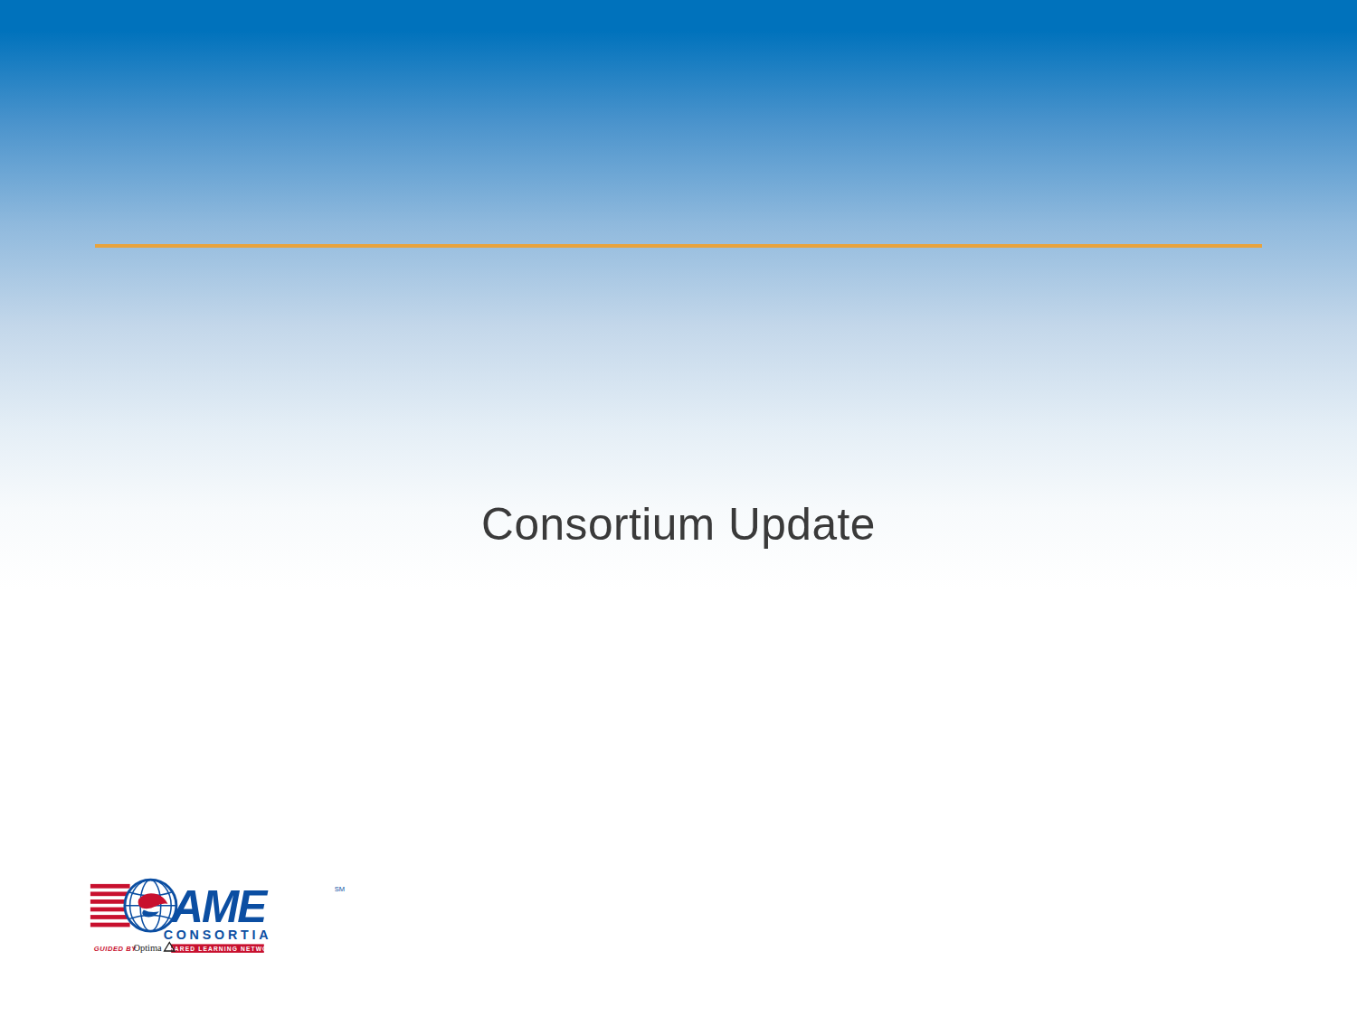Consortium Update
AME Consortia — Guided by Optima — A Shared Learning Network AME SM CONSORTIA A SHARED LEARNING NETWORK GUIDED BY Optima